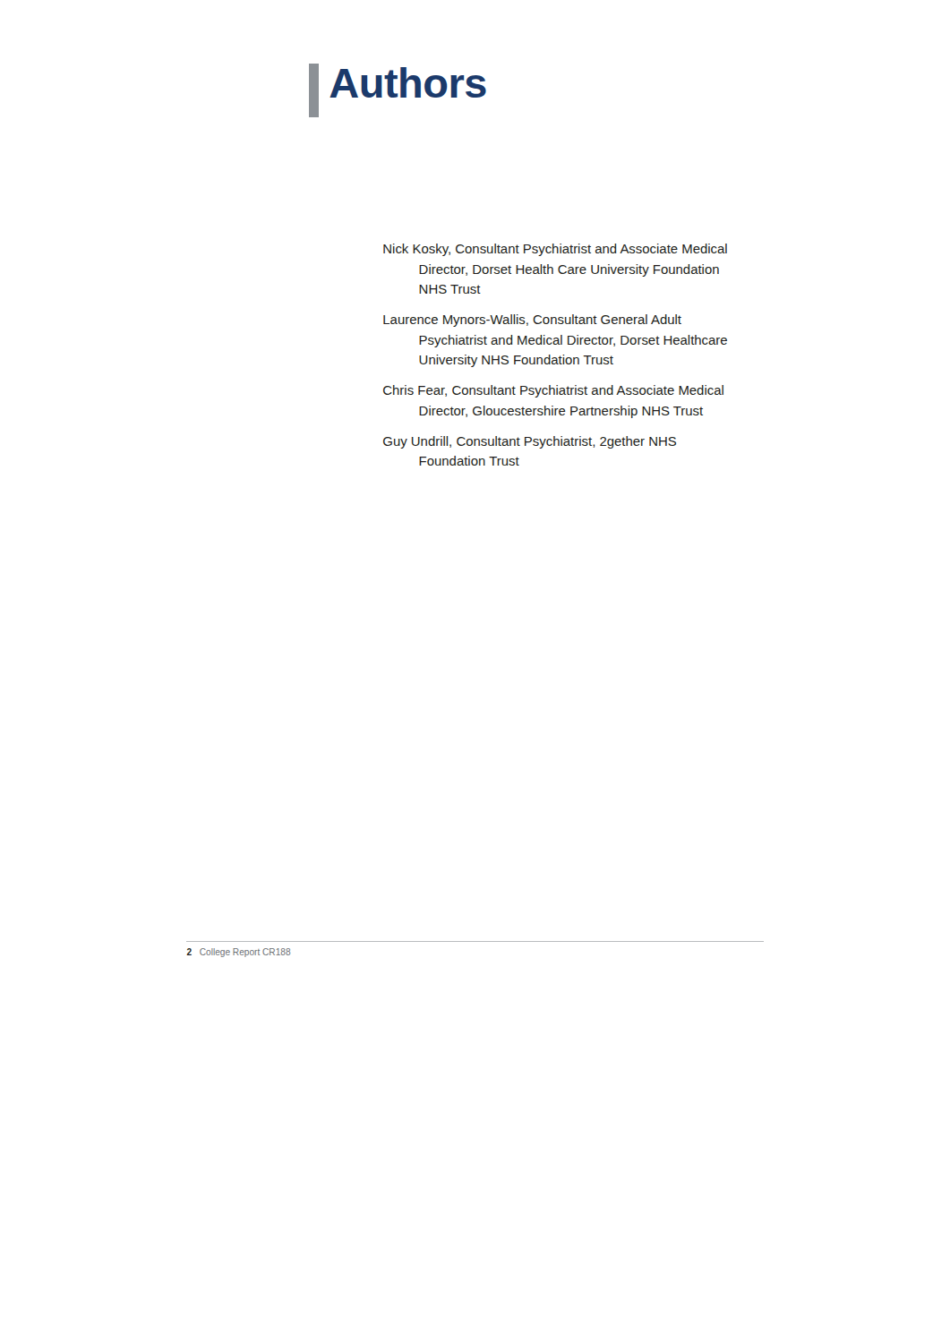Authors
Nick Kosky, Consultant Psychiatrist and Associate Medical Director, Dorset Health Care University Foundation NHS Trust
Laurence Mynors-Wallis, Consultant General Adult Psychiatrist and Medical Director, Dorset Healthcare University NHS Foundation Trust
Chris Fear, Consultant Psychiatrist and Associate Medical Director, Gloucestershire Partnership NHS Trust
Guy Undrill, Consultant Psychiatrist, 2gether NHS Foundation Trust
2 College Report CR188